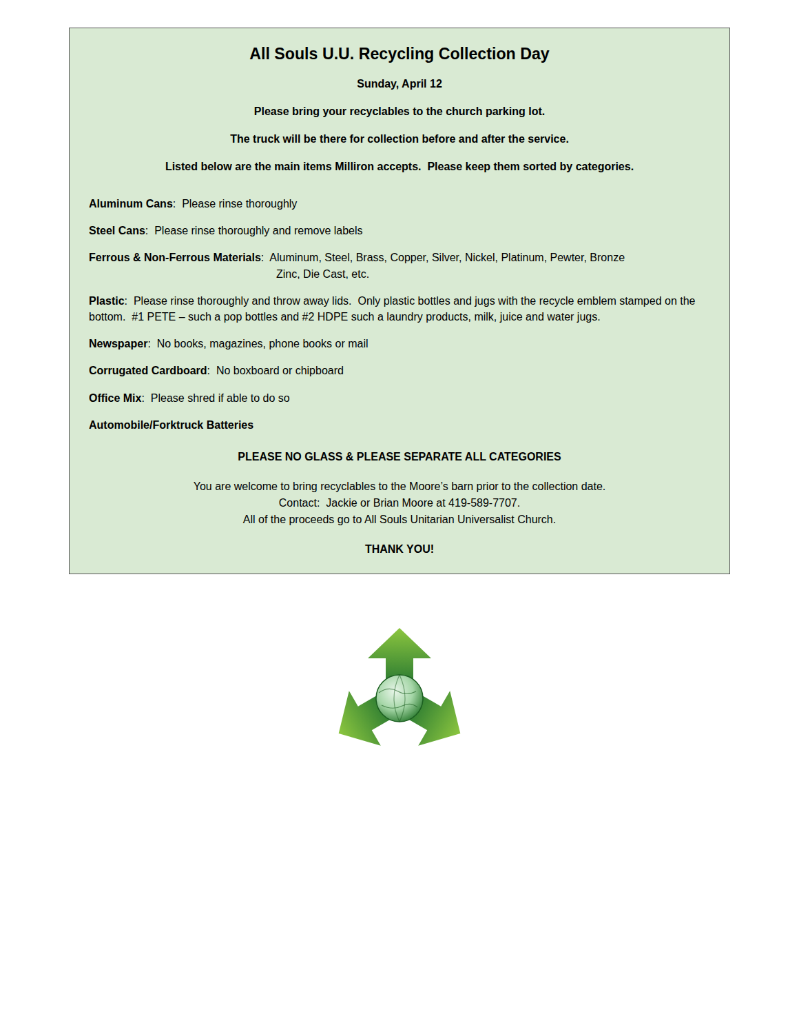All Souls U.U. Recycling Collection Day
Sunday, April 12
Please bring your recyclables to the church parking lot.
The truck will be there for collection before and after the service.
Listed below are the main items Milliron accepts. Please keep them sorted by categories.
Aluminum Cans: Please rinse thoroughly
Steel Cans: Please rinse thoroughly and remove labels
Ferrous & Non-Ferrous Materials: Aluminum, Steel, Brass, Copper, Silver, Nickel, Platinum, Pewter, Bronze Zinc, Die Cast, etc.
Plastic: Please rinse thoroughly and throw away lids. Only plastic bottles and jugs with the recycle emblem stamped on the bottom. #1 PETE – such a pop bottles and #2 HDPE such a laundry products, milk, juice and water jugs.
Newspaper: No books, magazines, phone books or mail
Corrugated Cardboard: No boxboard or chipboard
Office Mix: Please shred if able to do so
Automobile/Forktruck Batteries
PLEASE NO GLASS & PLEASE SEPARATE ALL CATEGORIES
You are welcome to bring recyclables to the Moore’s barn prior to the collection date.
Contact: Jackie or Brian Moore at 419-589-7707.
All of the proceeds go to All Souls Unitarian Universalist Church.
THANK YOU!